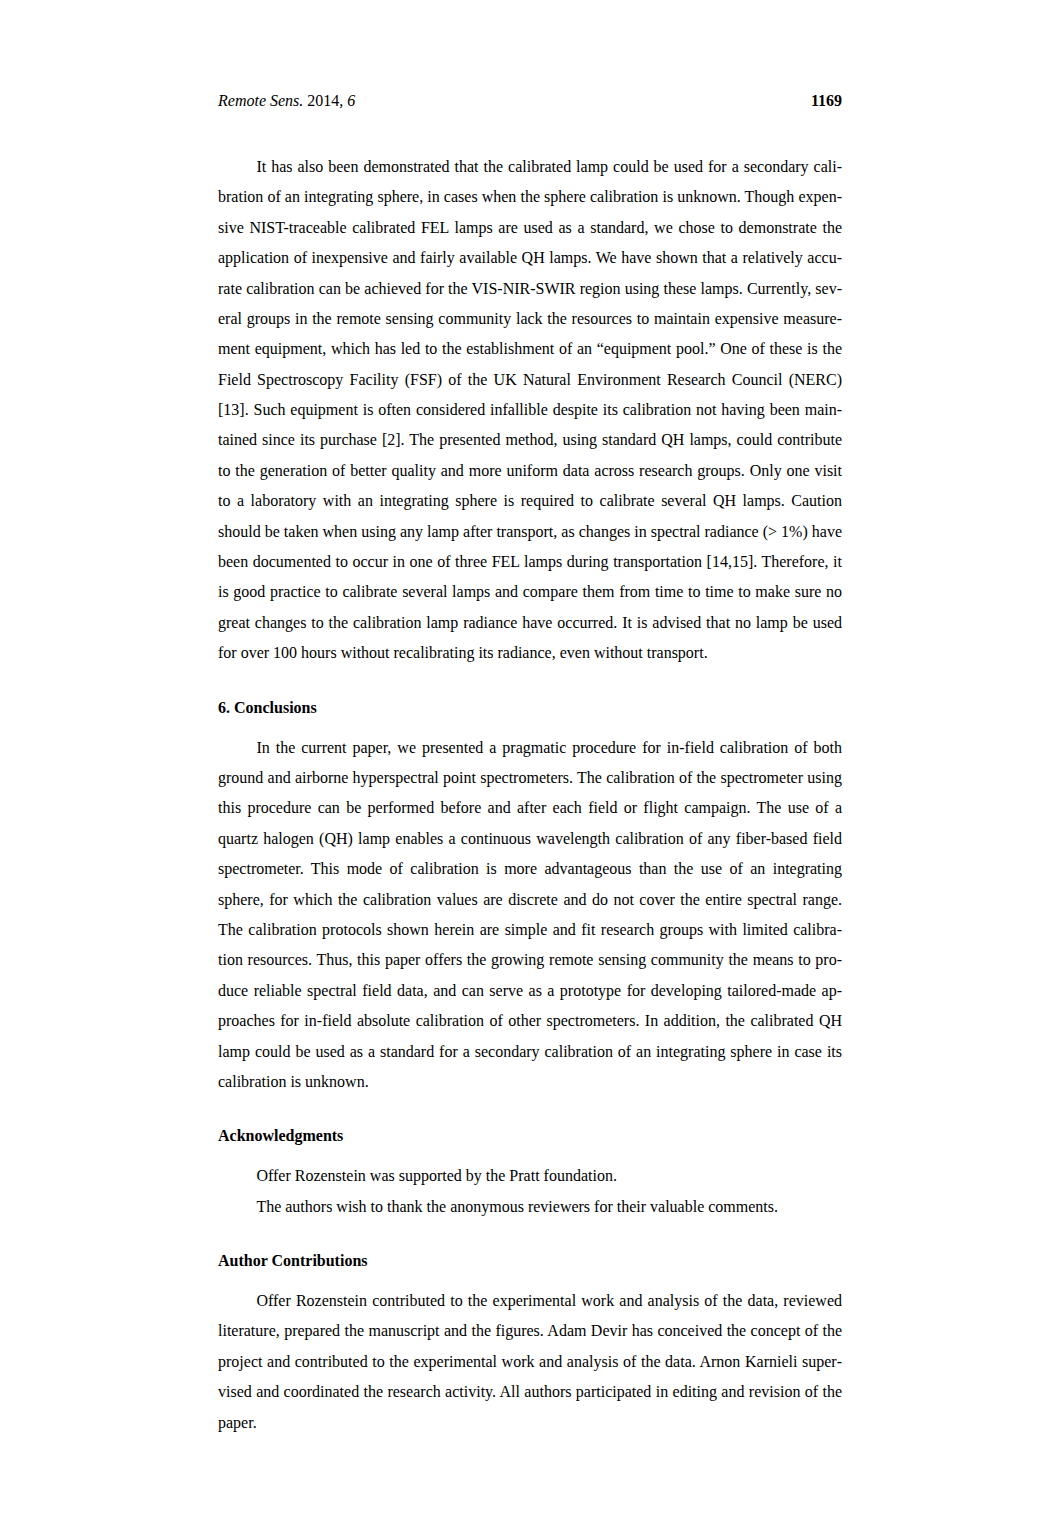Remote Sens. 2014, 6
1169
It has also been demonstrated that the calibrated lamp could be used for a secondary calibration of an integrating sphere, in cases when the sphere calibration is unknown. Though expensive NIST-traceable calibrated FEL lamps are used as a standard, we chose to demonstrate the application of inexpensive and fairly available QH lamps. We have shown that a relatively accurate calibration can be achieved for the VIS-NIR-SWIR region using these lamps. Currently, several groups in the remote sensing community lack the resources to maintain expensive measurement equipment, which has led to the establishment of an “equipment pool.” One of these is the Field Spectroscopy Facility (FSF) of the UK Natural Environment Research Council (NERC) [13]. Such equipment is often considered infallible despite its calibration not having been maintained since its purchase [2]. The presented method, using standard QH lamps, could contribute to the generation of better quality and more uniform data across research groups. Only one visit to a laboratory with an integrating sphere is required to calibrate several QH lamps. Caution should be taken when using any lamp after transport, as changes in spectral radiance (> 1%) have been documented to occur in one of three FEL lamps during transportation [14,15]. Therefore, it is good practice to calibrate several lamps and compare them from time to time to make sure no great changes to the calibration lamp radiance have occurred. It is advised that no lamp be used for over 100 hours without recalibrating its radiance, even without transport.
6. Conclusions
In the current paper, we presented a pragmatic procedure for in-field calibration of both ground and airborne hyperspectral point spectrometers. The calibration of the spectrometer using this procedure can be performed before and after each field or flight campaign. The use of a quartz halogen (QH) lamp enables a continuous wavelength calibration of any fiber-based field spectrometer. This mode of calibration is more advantageous than the use of an integrating sphere, for which the calibration values are discrete and do not cover the entire spectral range. The calibration protocols shown herein are simple and fit research groups with limited calibration resources. Thus, this paper offers the growing remote sensing community the means to produce reliable spectral field data, and can serve as a prototype for developing tailored-made approaches for in-field absolute calibration of other spectrometers. In addition, the calibrated QH lamp could be used as a standard for a secondary calibration of an integrating sphere in case its calibration is unknown.
Acknowledgments
Offer Rozenstein was supported by the Pratt foundation.
The authors wish to thank the anonymous reviewers for their valuable comments.
Author Contributions
Offer Rozenstein contributed to the experimental work and analysis of the data, reviewed literature, prepared the manuscript and the figures. Adam Devir has conceived the concept of the project and contributed to the experimental work and analysis of the data. Arnon Karnieli supervised and coordinated the research activity. All authors participated in editing and revision of the paper.